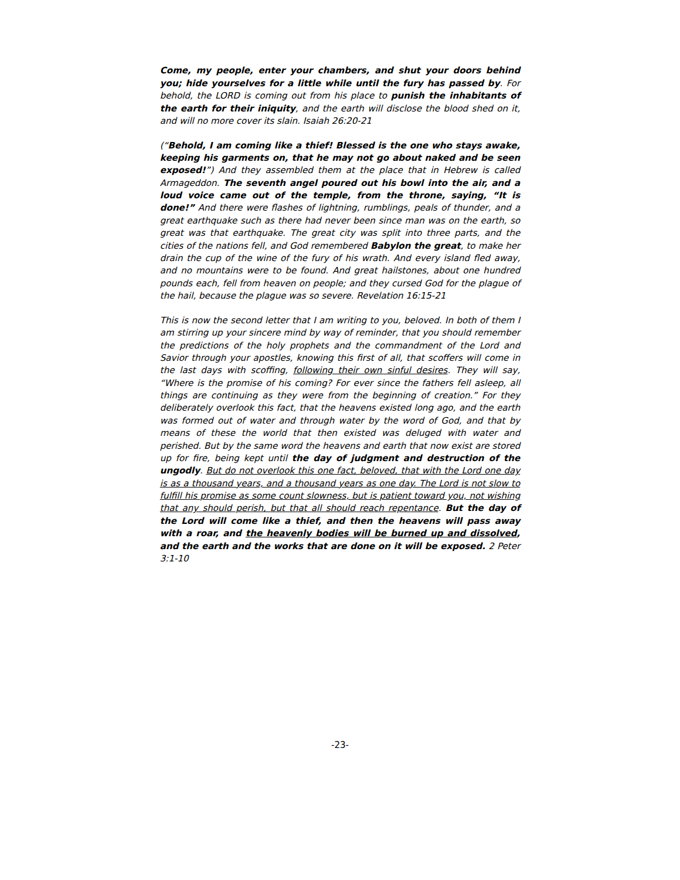Come, my people, enter your chambers, and shut your doors behind you; hide yourselves for a little while until the fury has passed by. For behold, the LORD is coming out from his place to punish the inhabitants of the earth for their iniquity, and the earth will disclose the blood shed on it, and will no more cover its slain. Isaiah 26:20-21
(“Behold, I am coming like a thief! Blessed is the one who stays awake, keeping his garments on, that he may not go about naked and be seen exposed!”) And they assembled them at the place that in Hebrew is called Armageddon. The seventh angel poured out his bowl into the air, and a loud voice came out of the temple, from the throne, saying, “It is done!” And there were flashes of lightning, rumblings, peals of thunder, and a great earthquake such as there had never been since man was on the earth, so great was that earthquake. The great city was split into three parts, and the cities of the nations fell, and God remembered Babylon the great, to make her drain the cup of the wine of the fury of his wrath. And every island fled away, and no mountains were to be found. And great hailstones, about one hundred pounds each, fell from heaven on people; and they cursed God for the plague of the hail, because the plague was so severe. Revelation 16:15-21
This is now the second letter that I am writing to you, beloved. In both of them I am stirring up your sincere mind by way of reminder, that you should remember the predictions of the holy prophets and the commandment of the Lord and Savior through your apostles, knowing this first of all, that scoffers will come in the last days with scoffing, following their own sinful desires. They will say, “Where is the promise of his coming? For ever since the fathers fell asleep, all things are continuing as they were from the beginning of creation.” For they deliberately overlook this fact, that the heavens existed long ago, and the earth was formed out of water and through water by the word of God, and that by means of these the world that then existed was deluged with water and perished. But by the same word the heavens and earth that now exist are stored up for fire, being kept until the day of judgment and destruction of the ungodly. But do not overlook this one fact, beloved, that with the Lord one day is as a thousand years, and a thousand years as one day. The Lord is not slow to fulfill his promise as some count slowness, but is patient toward you, not wishing that any should perish, but that all should reach repentance. But the day of the Lord will come like a thief, and then the heavens will pass away with a roar, and the heavenly bodies will be burned up and dissolved, and the earth and the works that are done on it will be exposed. 2 Peter 3:1-10
-23-